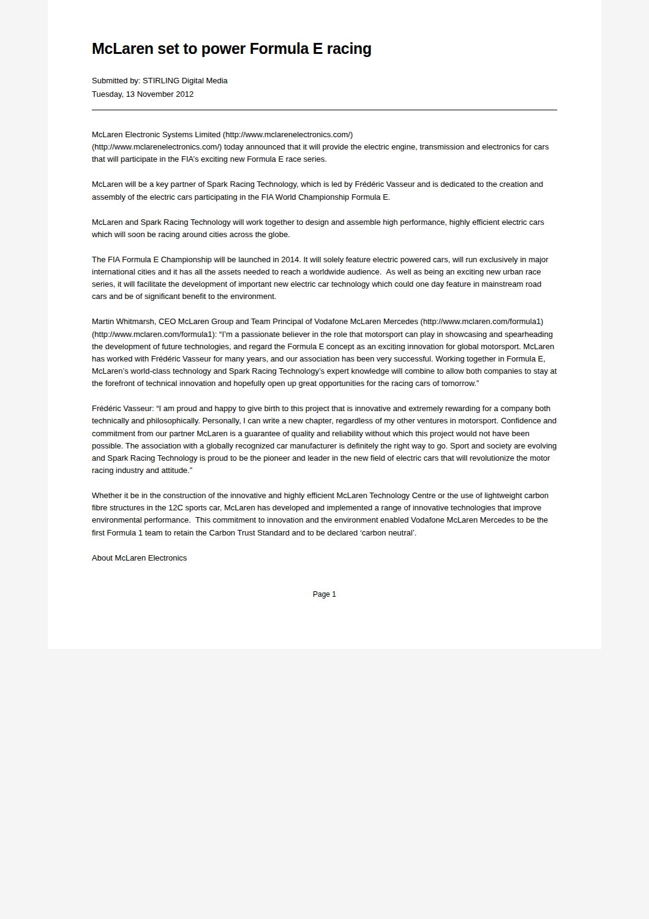McLaren set to power Formula E racing
Submitted by: STIRLING Digital Media
Tuesday, 13 November 2012
McLaren Electronic Systems Limited (http://www.mclarenelectronics.com/)
(http://www.mclarenelectronics.com/) today announced that it will provide the electric engine, transmission and electronics for cars that will participate in the FIA’s exciting new Formula E race series.
McLaren will be a key partner of Spark Racing Technology, which is led by Frédéric Vasseur and is dedicated to the creation and assembly of the electric cars participating in the FIA World Championship Formula E.
McLaren and Spark Racing Technology will work together to design and assemble high performance, highly efficient electric cars which will soon be racing around cities across the globe.
The FIA Formula E Championship will be launched in 2014. It will solely feature electric powered cars, will run exclusively in major international cities and it has all the assets needed to reach a worldwide audience. As well as being an exciting new urban race series, it will facilitate the development of important new electric car technology which could one day feature in mainstream road cars and be of significant benefit to the environment.
Martin Whitmarsh, CEO McLaren Group and Team Principal of Vodafone McLaren Mercedes (http://www.mclaren.com/formula1) (http://www.mclaren.com/formula1): “I’m a passionate believer in the role that motorsport can play in showcasing and spearheading the development of future technologies, and regard the Formula E concept as an exciting innovation for global motorsport. McLaren has worked with Frédéric Vasseur for many years, and our association has been very successful. Working together in Formula E, McLaren’s world-class technology and Spark Racing Technology’s expert knowledge will combine to allow both companies to stay at the forefront of technical innovation and hopefully open up great opportunities for the racing cars of tomorrow.”
Frédéric Vasseur: “I am proud and happy to give birth to this project that is innovative and extremely rewarding for a company both technically and philosophically. Personally, I can write a new chapter, regardless of my other ventures in motorsport. Confidence and commitment from our partner McLaren is a guarantee of quality and reliability without which this project would not have been possible. The association with a globally recognized car manufacturer is definitely the right way to go. Sport and society are evolving and Spark Racing Technology is proud to be the pioneer and leader in the new field of electric cars that will revolutionize the motor racing industry and attitude.”
Whether it be in the construction of the innovative and highly efficient McLaren Technology Centre or the use of lightweight carbon fibre structures in the 12C sports car, McLaren has developed and implemented a range of innovative technologies that improve environmental performance. This commitment to innovation and the environment enabled Vodafone McLaren Mercedes to be the first Formula 1 team to retain the Carbon Trust Standard and to be declared ‘carbon neutral’.
About McLaren Electronics
Page 1